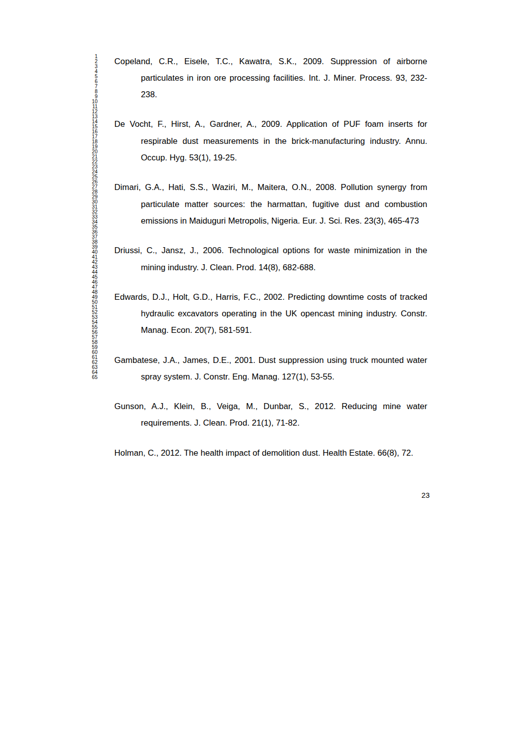1234567891011121314151617181920212223242526272829303132333435363738394041424344454647484950515253545556575859606162636465
Copeland, C.R., Eisele, T.C., Kawatra, S.K., 2009. Suppression of airborne particulates in iron ore processing facilities. Int. J. Miner. Process. 93, 232-238.
De Vocht, F., Hirst, A., Gardner, A., 2009. Application of PUF foam inserts for respirable dust measurements in the brick-manufacturing industry. Annu. Occup. Hyg. 53(1), 19-25.
Dimari, G.A., Hati, S.S., Waziri, M., Maitera, O.N., 2008. Pollution synergy from particulate matter sources: the harmattan, fugitive dust and combustion emissions in Maiduguri Metropolis, Nigeria. Eur. J. Sci. Res. 23(3), 465-473
Driussi, C., Jansz, J., 2006. Technological options for waste minimization in the mining industry. J. Clean. Prod. 14(8), 682-688.
Edwards, D.J., Holt, G.D., Harris, F.C., 2002. Predicting downtime costs of tracked hydraulic excavators operating in the UK opencast mining industry. Constr. Manag. Econ. 20(7), 581-591.
Gambatese, J.A., James, D.E., 2001. Dust suppression using truck mounted water spray system. J. Constr. Eng. Manag. 127(1), 53-55.
Gunson, A.J., Klein, B., Veiga, M., Dunbar, S., 2012. Reducing mine water requirements. J. Clean. Prod. 21(1), 71-82.
Holman, C., 2012. The health impact of demolition dust. Health Estate. 66(8), 72.
23